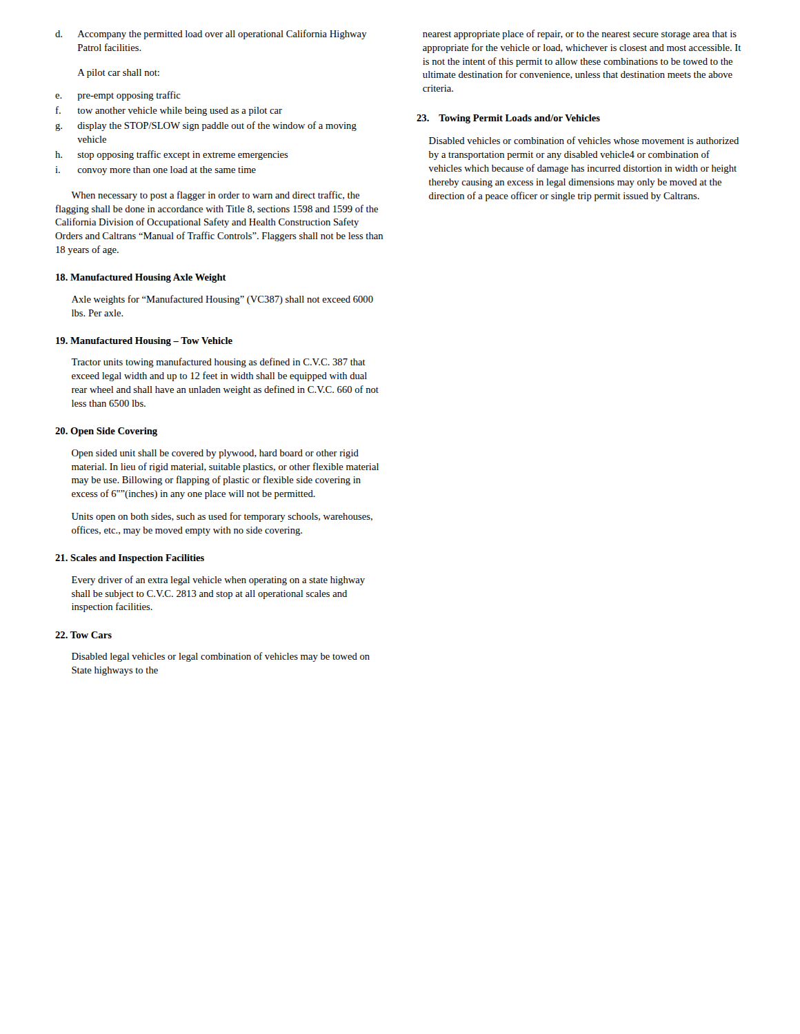d. Accompany the permitted load over all operational California Highway Patrol facilities.
A pilot car shall not:
e. pre-empt opposing traffic
f. tow another vehicle while being used as a pilot car
g. display the STOP/SLOW sign paddle out of the window of a moving vehicle
h. stop opposing traffic except in extreme emergencies
i. convoy more than one load at the same time
When necessary to post a flagger in order to warn and direct traffic, the flagging shall be done in accordance with Title 8, sections 1598 and 1599 of the California Division of Occupational Safety and Health Construction Safety Orders and Caltrans “Manual of Traffic Controls”. Flaggers shall not be less than 18 years of age.
18. Manufactured Housing Axle Weight
Axle weights for “Manufactured Housing” (VC387) shall not exceed 6000 lbs. Per axle.
19. Manufactured Housing – Tow Vehicle
Tractor units towing manufactured housing as defined in C.V.C. 387 that exceed legal width and up to 12 feet in width shall be equipped with dual rear wheel and shall have an unladen weight as defined in C.V.C. 660 of not less than 6500 lbs.
20. Open Side Covering
Open sided unit shall be covered by plywood, hard board or other rigid material. In lieu of rigid material, suitable plastics, or other flexible material may be use. Billowing or flapping of plastic or flexible side covering in excess of 6"”(inches) in any one place will not be permitted.
Units open on both sides, such as used for temporary schools, warehouses, offices, etc., may be moved empty with no side covering.
21. Scales and Inspection Facilities
Every driver of an extra legal vehicle when operating on a state highway shall be subject to C.V.C. 2813 and stop at all operational scales and inspection facilities.
22. Tow Cars
Disabled legal vehicles or legal combination of vehicles may be towed on State highways to the
nearest appropriate place of repair, or to the nearest secure storage area that is appropriate for the vehicle or load, whichever is closest and most accessible. It is not the intent of this permit to allow these combinations to be towed to the ultimate destination for convenience, unless that destination meets the above criteria.
23. Towing Permit Loads and/or Vehicles
Disabled vehicles or combination of vehicles whose movement is authorized by a transportation permit or any disabled vehicle4 or combination of vehicles which because of damage has incurred distortion in width or height thereby causing an excess in legal dimensions may only be moved at the direction of a peace officer or single trip permit issued by Caltrans.